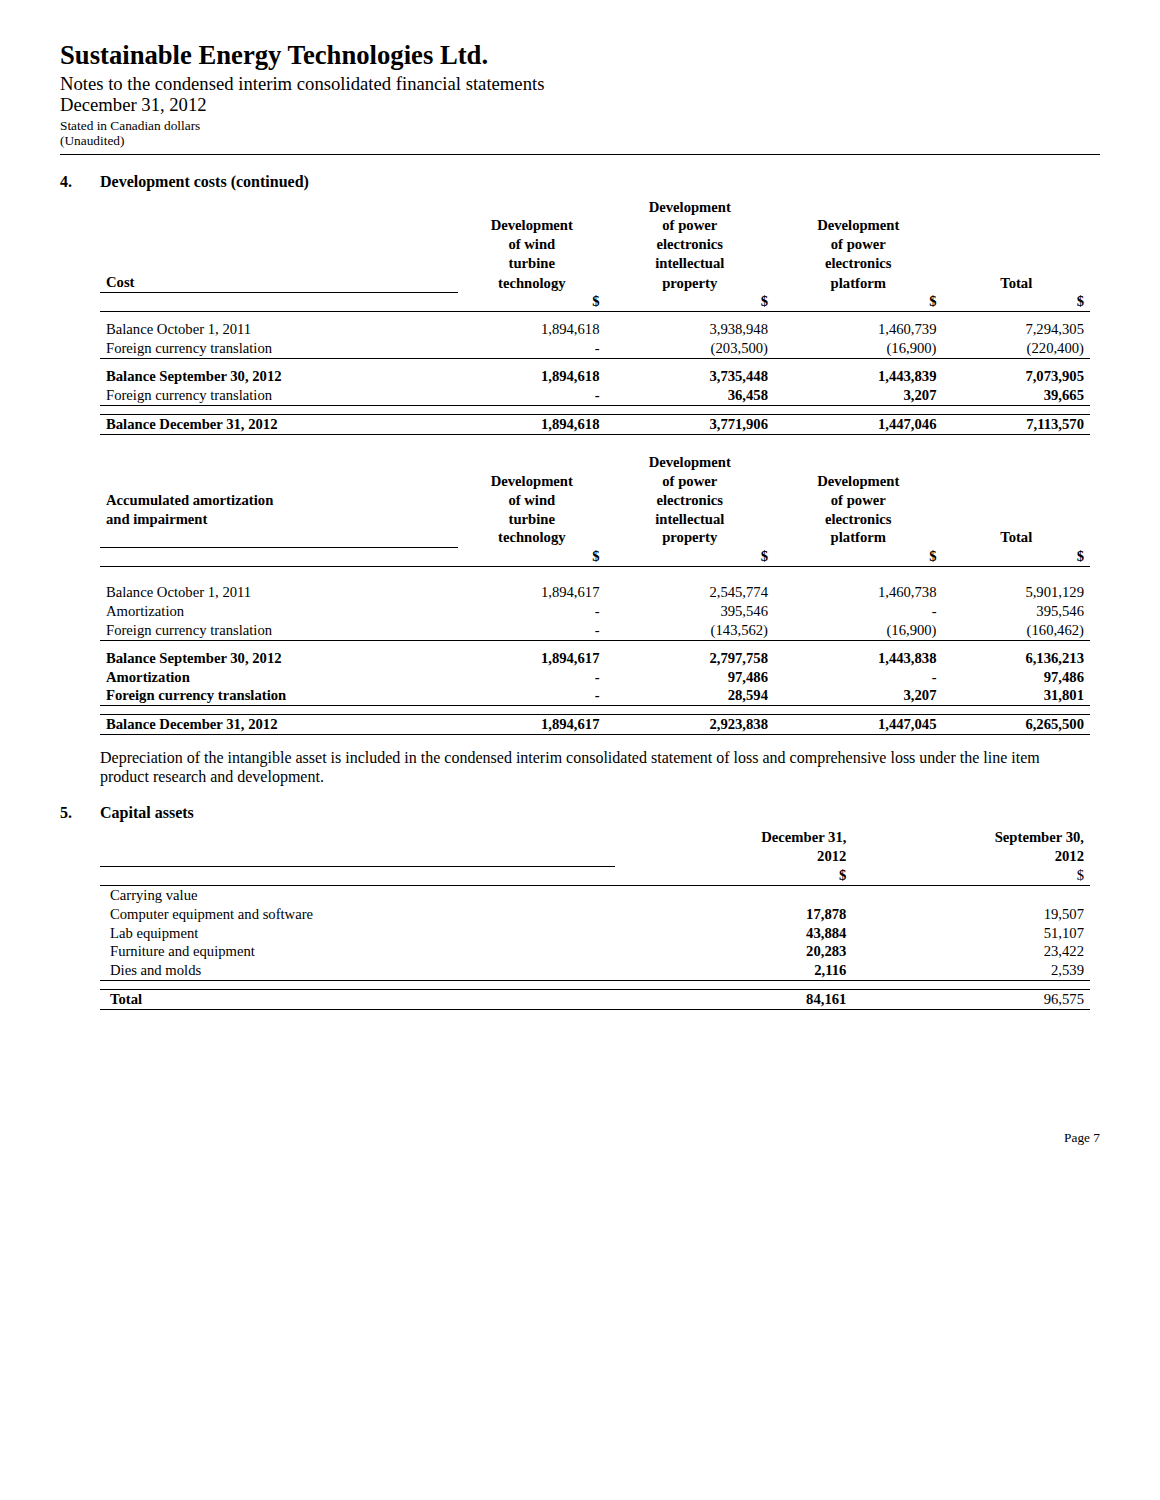Sustainable Energy Technologies Ltd.
Notes to the condensed interim consolidated financial statements
December 31, 2012
Stated in Canadian dollars
(Unaudited)
4. Development costs (continued)
| | | Development | | |
| | Development | of power | Development | |
| | of wind | electronics | of power | |
| | turbine | intellectual | electronics | |
| Cost | technology | property | platform | Total |
| | $ | $ | $ | $ |
| Balance October 1, 2011 | 1,894,618 | 3,938,948 | 1,460,739 | 7,294,305 |
| Foreign currency translation | - | (203,500) | (16,900) | (220,400) |
| Balance September 30, 2012 | 1,894,618 | 3,735,448 | 1,443,839 | 7,073,905 |
| Foreign currency translation | - | 36,458 | 3,207 | 39,665 |
| Balance December 31, 2012 | 1,894,618 | 3,771,906 | 1,447,046 | 7,113,570 |
| | | Development | | |
| | Development | of power | Development | |
| Accumulated amortization | of wind | electronics | of power | |
| and impairment | turbine | intellectual | electronics | |
| | technology | property | platform | Total |
| | $ | $ | $ | $ |
| Balance October 1, 2011 | 1,894,617 | 2,545,774 | 1,460,738 | 5,901,129 |
| Amortization | - | 395,546 | - | 395,546 |
| Foreign currency translation | - | (143,562) | (16,900) | (160,462) |
| Balance September 30, 2012 | 1,894,617 | 2,797,758 | 1,443,838 | 6,136,213 |
| Amortization | - | 97,486 | - | 97,486 |
| Foreign currency translation | - | 28,594 | 3,207 | 31,801 |
| Balance December 31, 2012 | 1,894,617 | 2,923,838 | 1,447,045 | 6,265,500 |
Depreciation of the intangible asset is included in the condensed interim consolidated statement of loss and comprehensive loss under the line item product research and development.
5. Capital assets
| | December 31, | September 30, |
| | 2012 | 2012 |
| | $ | $ |
| Carrying value | | |
| Computer equipment and software | 17,878 | 19,507 |
| Lab equipment | 43,884 | 51,107 |
| Furniture and equipment | 20,283 | 23,422 |
| Dies and molds | 2,116 | 2,539 |
| Total | 84,161 | 96,575 |
Page 7